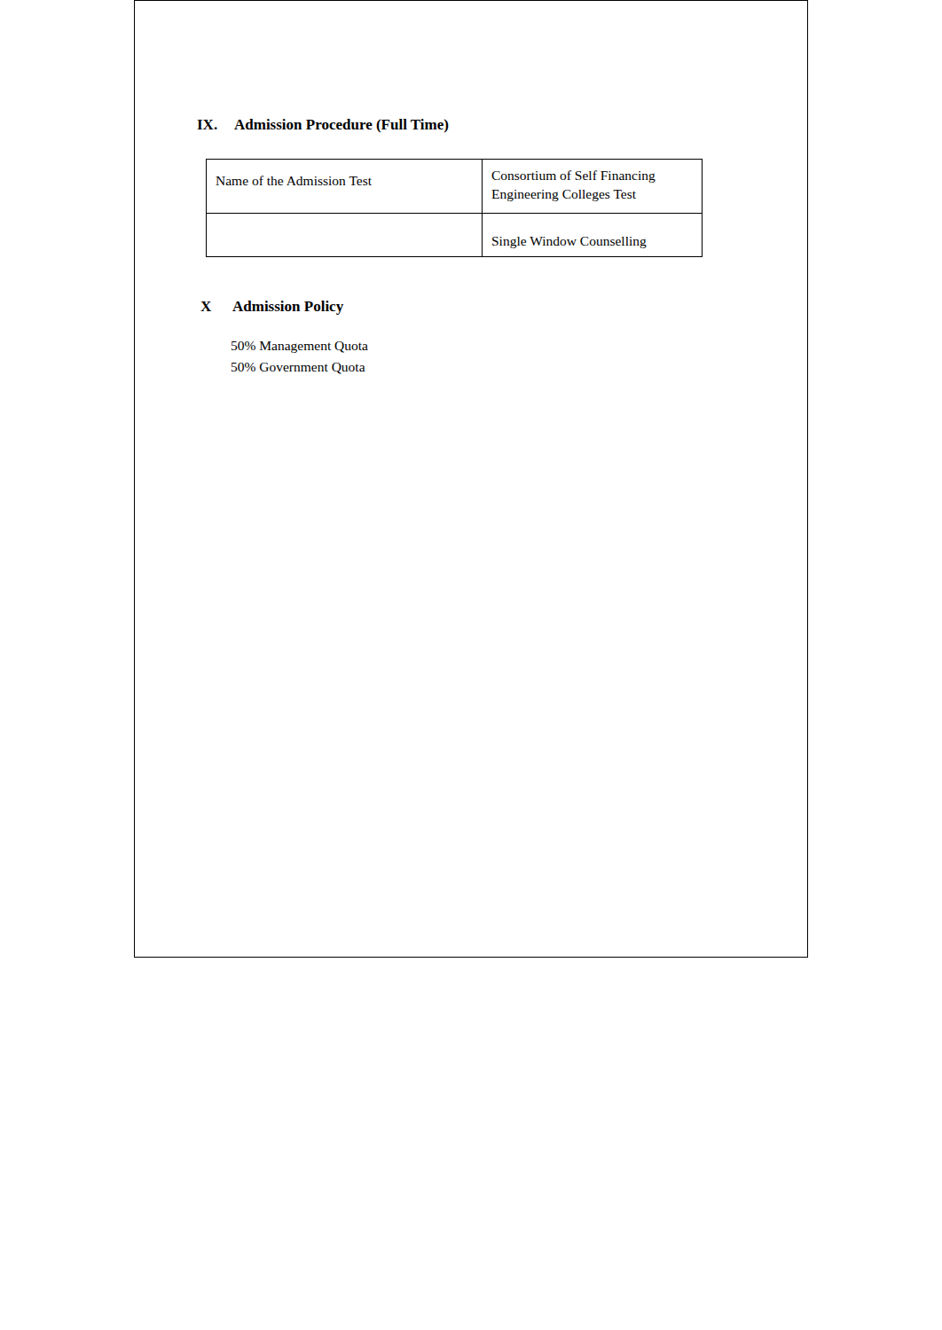IX. Admission Procedure (Full Time)
| Name of the Admission Test | Consortium of Self Financing Engineering Colleges Test |
| | Single Window Counselling |
XAdmission Policy
50% Management Quota
50% Government Quota